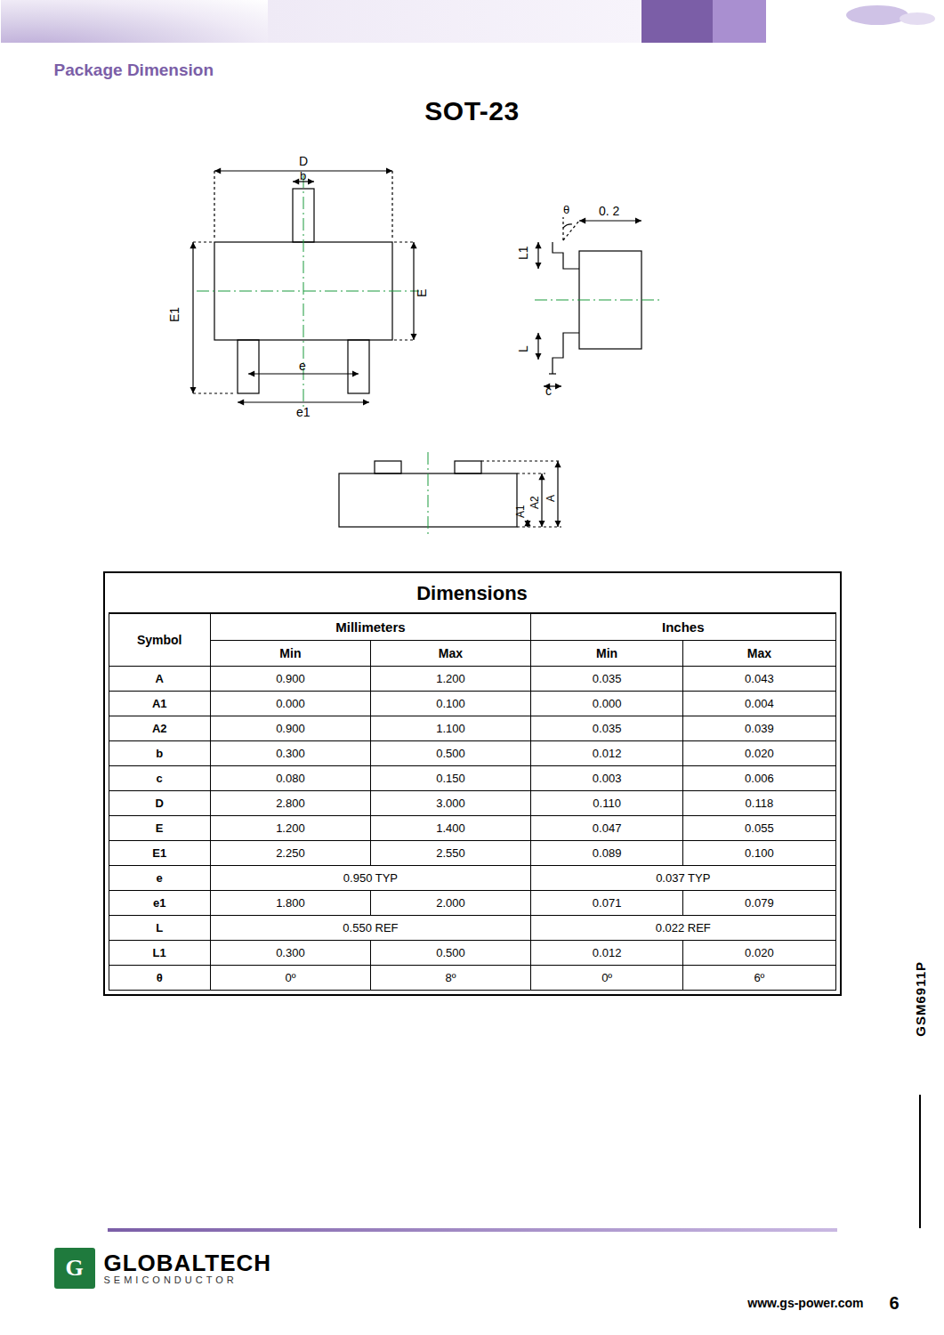Package Dimension
SOT-23
D b E1 E e e1 θ 0. 2 L1 L c A1 A2 A
Dimensions
| Symbol | Millimeters | Inches |
| --- | --- | --- |
| Min | Max | Min | Max |
| A | 0.900 | 1.200 | 0.035 | 0.043 |
| A1 | 0.000 | 0.100 | 0.000 | 0.004 |
| A2 | 0.900 | 1.100 | 0.035 | 0.039 |
| b | 0.300 | 0.500 | 0.012 | 0.020 |
| c | 0.080 | 0.150 | 0.003 | 0.006 |
| D | 2.800 | 3.000 | 0.110 | 0.118 |
| E | 1.200 | 1.400 | 0.047 | 0.055 |
| E1 | 2.250 | 2.550 | 0.089 | 0.100 |
| e | 0.950 TYP | 0.037 TYP |
| e1 | 1.800 | 2.000 | 0.071 | 0.079 |
| L | 0.550 REF | 0.022 REF |
| L1 | 0.300 | 0.500 | 0.012 | 0.020 |
| θ | 0º | 8º | 0º | 6º |
GSM6911P
G
GLOBALTECH
SEMICONDUCTOR
www.gs-power.com
6